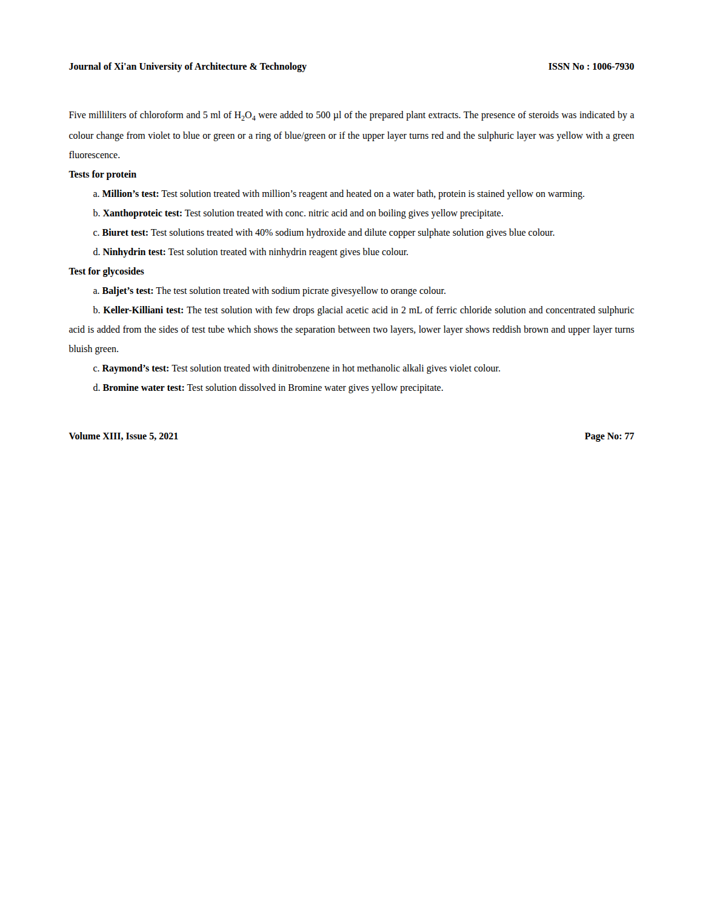Journal of Xi'an University of Architecture & Technology ISSN No : 1006-7930
Five milliliters of chloroform and 5 ml of H2O4 were added to 500 µl of the prepared plant extracts. The presence of steroids was indicated by a colour change from violet to blue or green or a ring of blue/green or if the upper layer turns red and the sulphuric layer was yellow with a green fluorescence.
Tests for protein
a. Million’s test: Test solution treated with million’s reagent and heated on a water bath, protein is stained yellow on warming.
b. Xanthoproteic test: Test solution treated with conc. nitric acid and on boiling gives yellow precipitate.
c. Biuret test: Test solutions treated with 40% sodium hydroxide and dilute copper sulphate solution gives blue colour.
d. Ninhydrin test: Test solution treated with ninhydrin reagent gives blue colour.
Test for glycosides
a. Baljet’s test: The test solution treated with sodium picrate givesyellow to orange colour.
b. Keller-Killiani test: The test solution with few drops glacial acetic acid in 2 mL of ferric chloride solution and concentrated sulphuric acid is added from the sides of test tube which shows the separation between two layers, lower layer shows reddish brown and upper layer turns bluish green.
c. Raymond’s test: Test solution treated with dinitrobenzene in hot methanolic alkali gives violet colour.
d. Bromine water test: Test solution dissolved in Bromine water gives yellow precipitate.
Volume XIII, Issue 5, 2021 Page No: 77